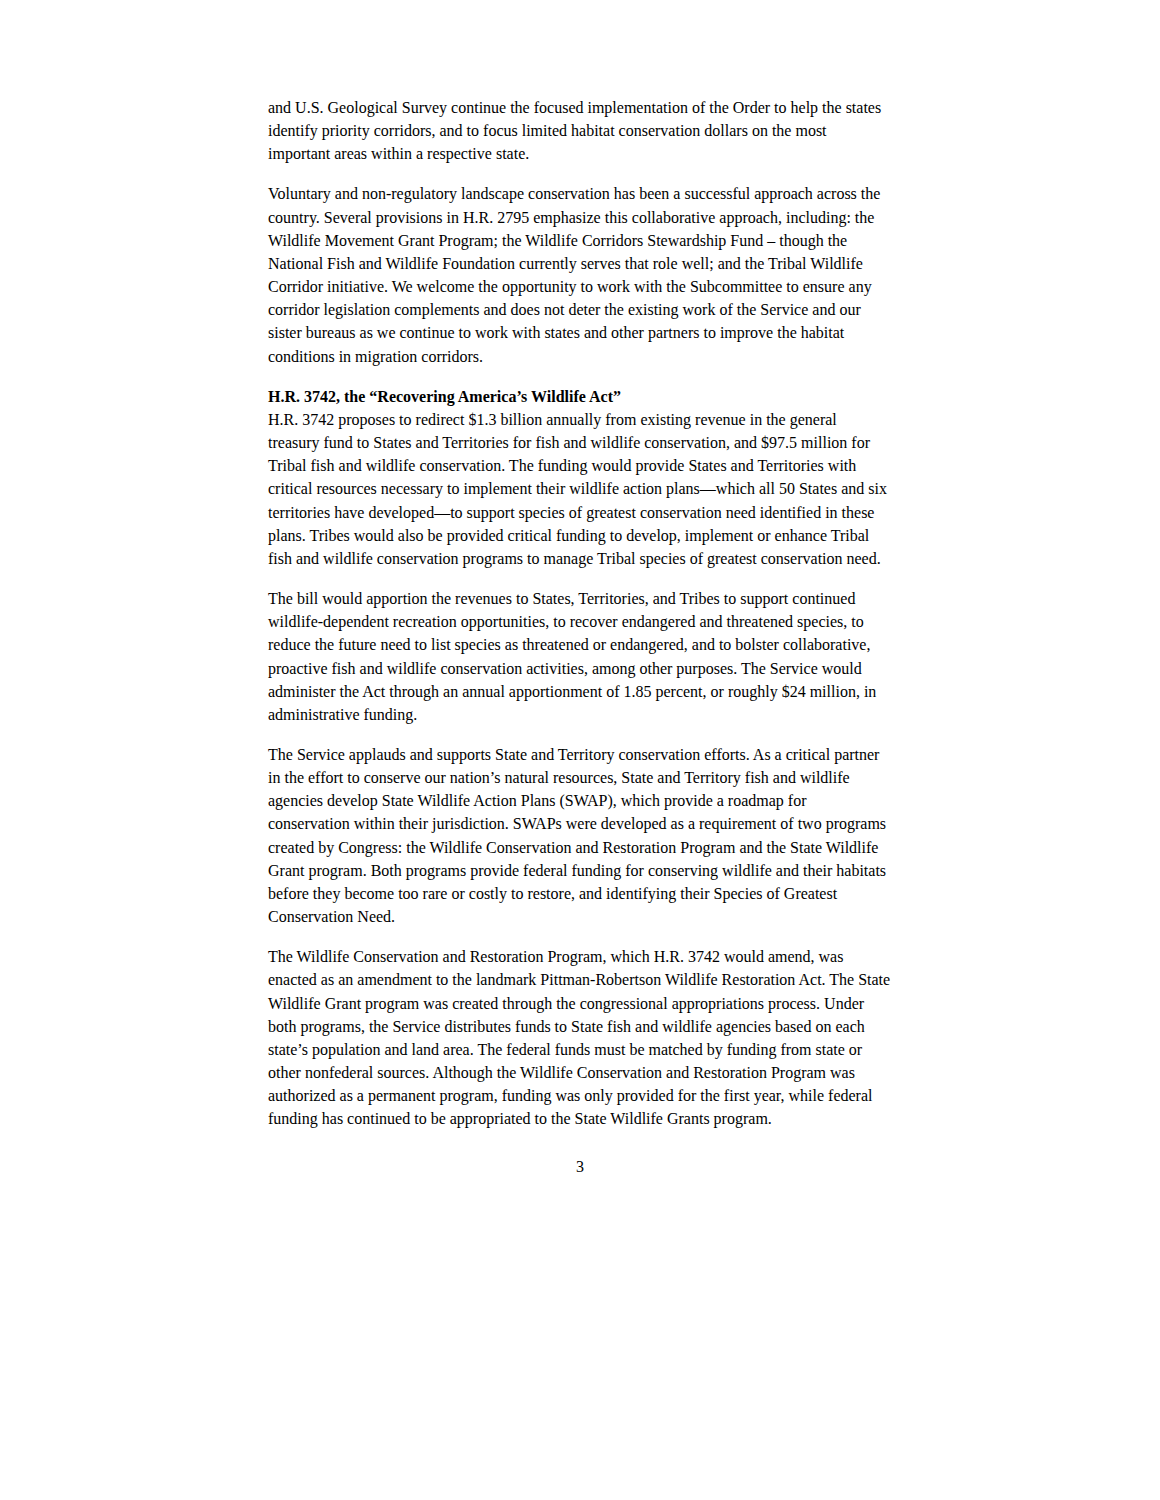and U.S. Geological Survey continue the focused implementation of the Order to help the states identify priority corridors, and to focus limited habitat conservation dollars on the most important areas within a respective state.
Voluntary and non-regulatory landscape conservation has been a successful approach across the country. Several provisions in H.R. 2795 emphasize this collaborative approach, including: the Wildlife Movement Grant Program; the Wildlife Corridors Stewardship Fund – though the National Fish and Wildlife Foundation currently serves that role well; and the Tribal Wildlife Corridor initiative. We welcome the opportunity to work with the Subcommittee to ensure any corridor legislation complements and does not deter the existing work of the Service and our sister bureaus as we continue to work with states and other partners to improve the habitat conditions in migration corridors.
H.R. 3742, the “Recovering America’s Wildlife Act”
H.R. 3742 proposes to redirect $1.3 billion annually from existing revenue in the general treasury fund to States and Territories for fish and wildlife conservation, and $97.5 million for Tribal fish and wildlife conservation. The funding would provide States and Territories with critical resources necessary to implement their wildlife action plans—which all 50 States and six territories have developed—to support species of greatest conservation need identified in these plans. Tribes would also be provided critical funding to develop, implement or enhance Tribal fish and wildlife conservation programs to manage Tribal species of greatest conservation need.
The bill would apportion the revenues to States, Territories, and Tribes to support continued wildlife-dependent recreation opportunities, to recover endangered and threatened species, to reduce the future need to list species as threatened or endangered, and to bolster collaborative, proactive fish and wildlife conservation activities, among other purposes. The Service would administer the Act through an annual apportionment of 1.85 percent, or roughly $24 million, in administrative funding.
The Service applauds and supports State and Territory conservation efforts. As a critical partner in the effort to conserve our nation’s natural resources, State and Territory fish and wildlife agencies develop State Wildlife Action Plans (SWAP), which provide a roadmap for conservation within their jurisdiction. SWAPs were developed as a requirement of two programs created by Congress: the Wildlife Conservation and Restoration Program and the State Wildlife Grant program. Both programs provide federal funding for conserving wildlife and their habitats before they become too rare or costly to restore, and identifying their Species of Greatest Conservation Need.
The Wildlife Conservation and Restoration Program, which H.R. 3742 would amend, was enacted as an amendment to the landmark Pittman-Robertson Wildlife Restoration Act. The State Wildlife Grant program was created through the congressional appropriations process. Under both programs, the Service distributes funds to State fish and wildlife agencies based on each state’s population and land area. The federal funds must be matched by funding from state or other nonfederal sources. Although the Wildlife Conservation and Restoration Program was authorized as a permanent program, funding was only provided for the first year, while federal funding has continued to be appropriated to the State Wildlife Grants program.
3